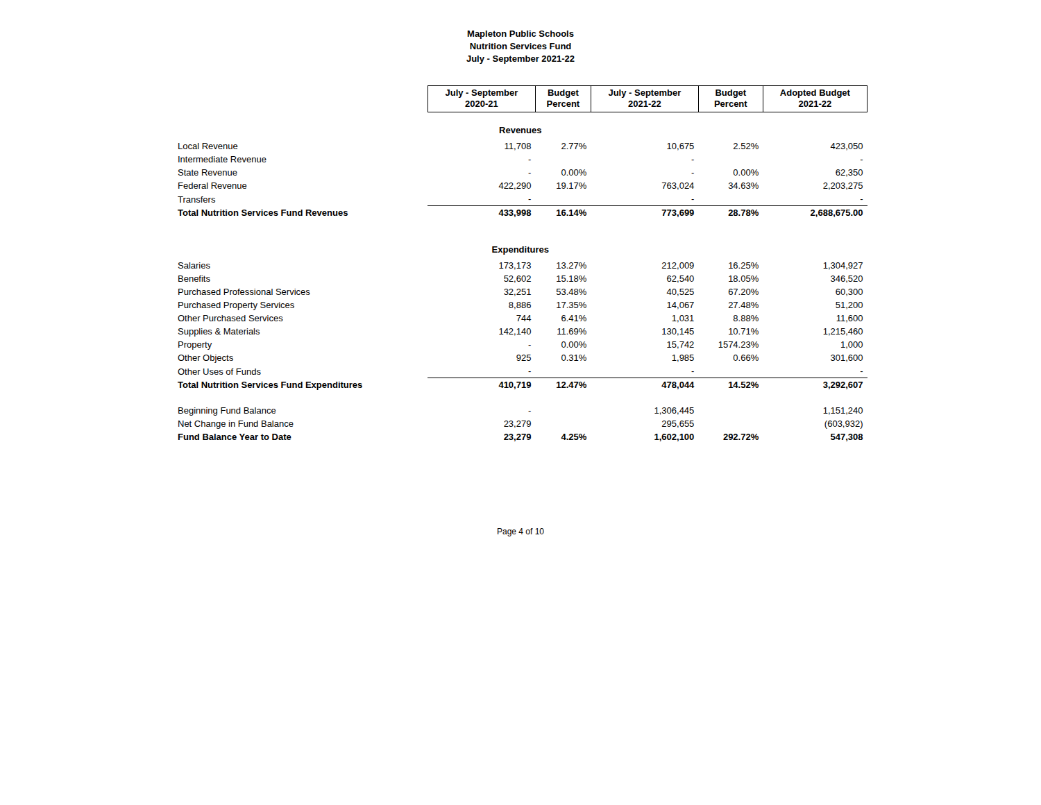Mapleton Public Schools
Nutrition Services Fund
July - September 2021-22
| | July - September 2020-21 | Budget Percent | July - September 2021-22 | Budget Percent | Adopted Budget 2021-22 |
| --- | --- | --- | --- | --- | --- |
| Revenues |
| Local Revenue | 11,708 | 2.77% | 10,675 | 2.52% | 423,050 |
| Intermediate Revenue | - | | - | | - |
| State Revenue | - | 0.00% | - | 0.00% | 62,350 |
| Federal Revenue | 422,290 | 19.17% | 763,024 | 34.63% | 2,203,275 |
| Transfers | - | | - | | - |
| Total Nutrition Services Fund Revenues | 433,998 | 16.14% | 773,699 | 28.78% | 2,688,675.00 |
| Expenditures |
| Salaries | 173,173 | 13.27% | 212,009 | 16.25% | 1,304,927 |
| Benefits | 52,602 | 15.18% | 62,540 | 18.05% | 346,520 |
| Purchased Professional Services | 32,251 | 53.48% | 40,525 | 67.20% | 60,300 |
| Purchased Property Services | 8,886 | 17.35% | 14,067 | 27.48% | 51,200 |
| Other Purchased Services | 744 | 6.41% | 1,031 | 8.88% | 11,600 |
| Supplies & Materials | 142,140 | 11.69% | 130,145 | 10.71% | 1,215,460 |
| Property | - | 0.00% | 15,742 | 1574.23% | 1,000 |
| Other Objects | 925 | 0.31% | 1,985 | 0.66% | 301,600 |
| Other Uses of Funds | - | | - | | - |
| Total Nutrition Services Fund Expenditures | 410,719 | 12.47% | 478,044 | 14.52% | 3,292,607 |
| Beginning Fund Balance | - | | 1,306,445 | | 1,151,240 |
| Net Change in Fund Balance | 23,279 | | 295,655 | | (603,932) |
| Fund Balance Year to Date | 23,279 | 4.25% | 1,602,100 | 292.72% | 547,308 |
Page 4 of 10